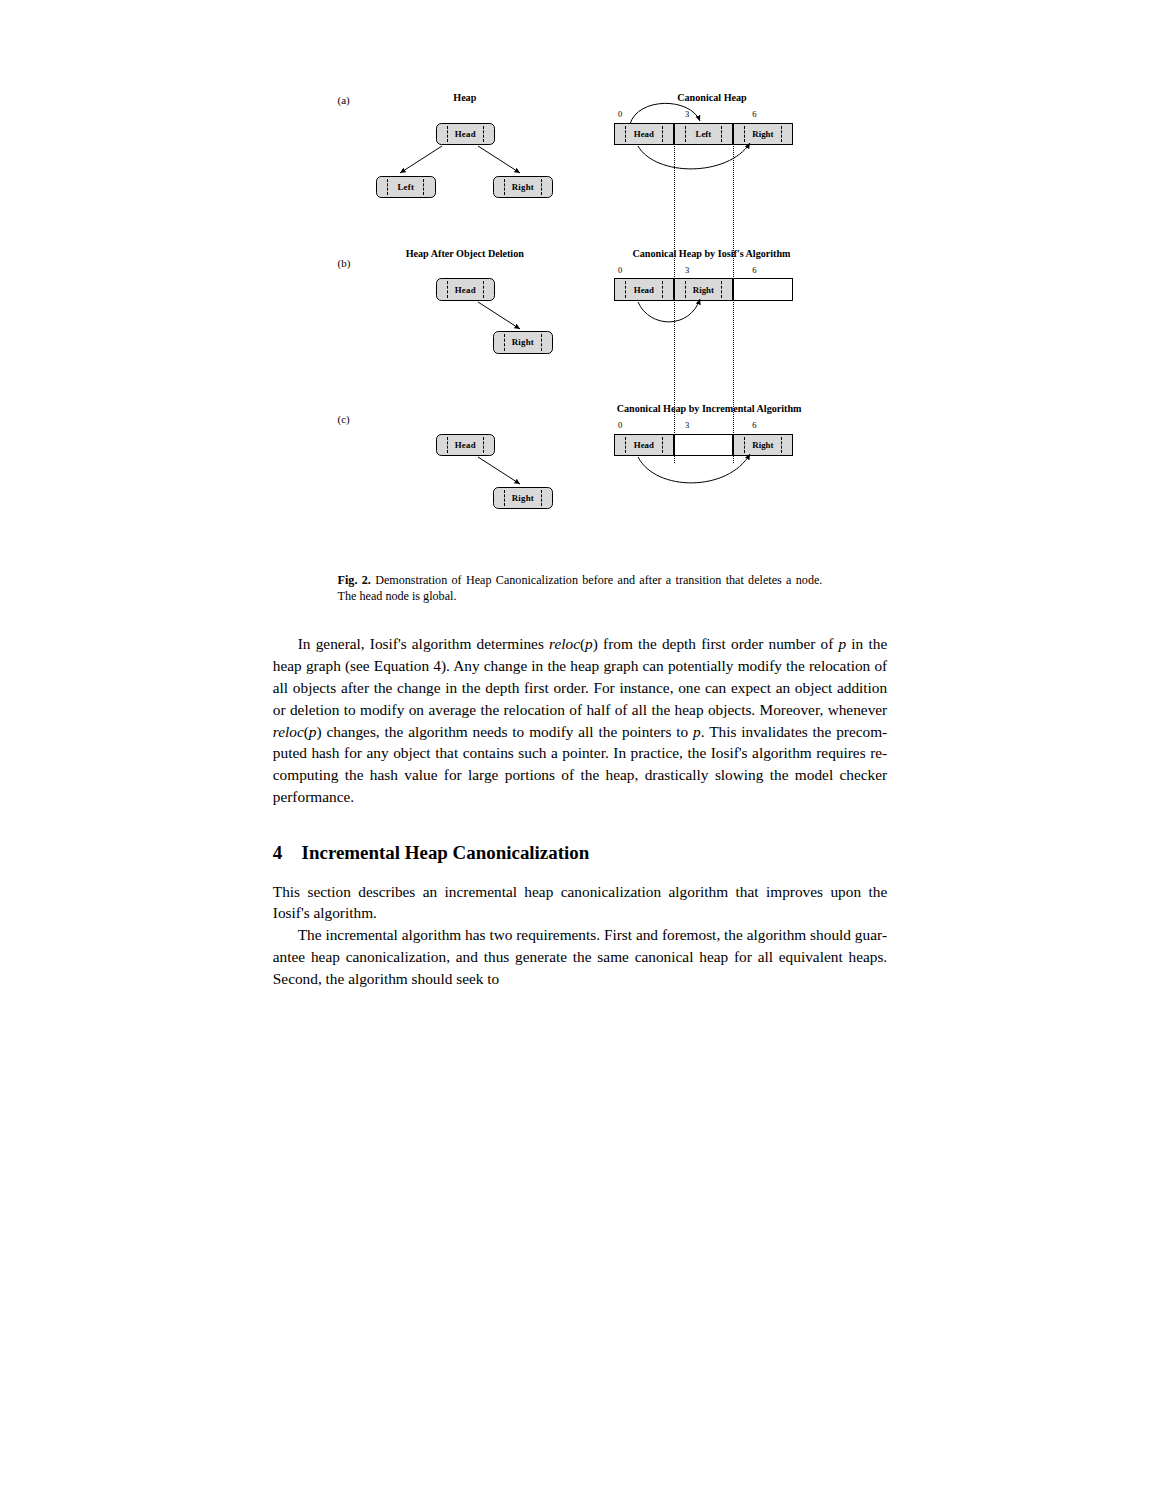(a)
Heap
Canonical Heap
Head
Left
Right
0
3
6
Head
Left
Right
(b)
Heap After Object Deletion
Canonical Heap by Iosif's Algorithm
Head
Right
0
3
6
Head
Right
(c)
Canonical Heap by Incremental Algorithm
Head
Right
0
3
6
Head
Right
Fig. 2. Demonstration of Heap Canonicalization before and after a transition that deletes a node. The head node is global.
In general, Iosif's algorithm determines reloc(p) from the depth first order number of p in the heap graph (see Equation 4). Any change in the heap graph can potentially modify the relocation of all objects after the change in the depth first order. For instance, one can expect an object addition or deletion to modify on average the relocation of half of all the heap objects. Moreover, whenever reloc(p) changes, the algorithm needs to modify all the pointers to p. This invalidates the precomputed hash for any object that contains such a pointer. In practice, the Iosif's algorithm requires recomputing the hash value for large portions of the heap, drastically slowing the model checker performance.
4 Incremental Heap Canonicalization
This section describes an incremental heap canonicalization algorithm that improves upon the Iosif's algorithm.
The incremental algorithm has two requirements. First and foremost, the algorithm should guarantee heap canonicalization, and thus generate the same canonical heap for all equivalent heaps. Second, the algorithm should seek to